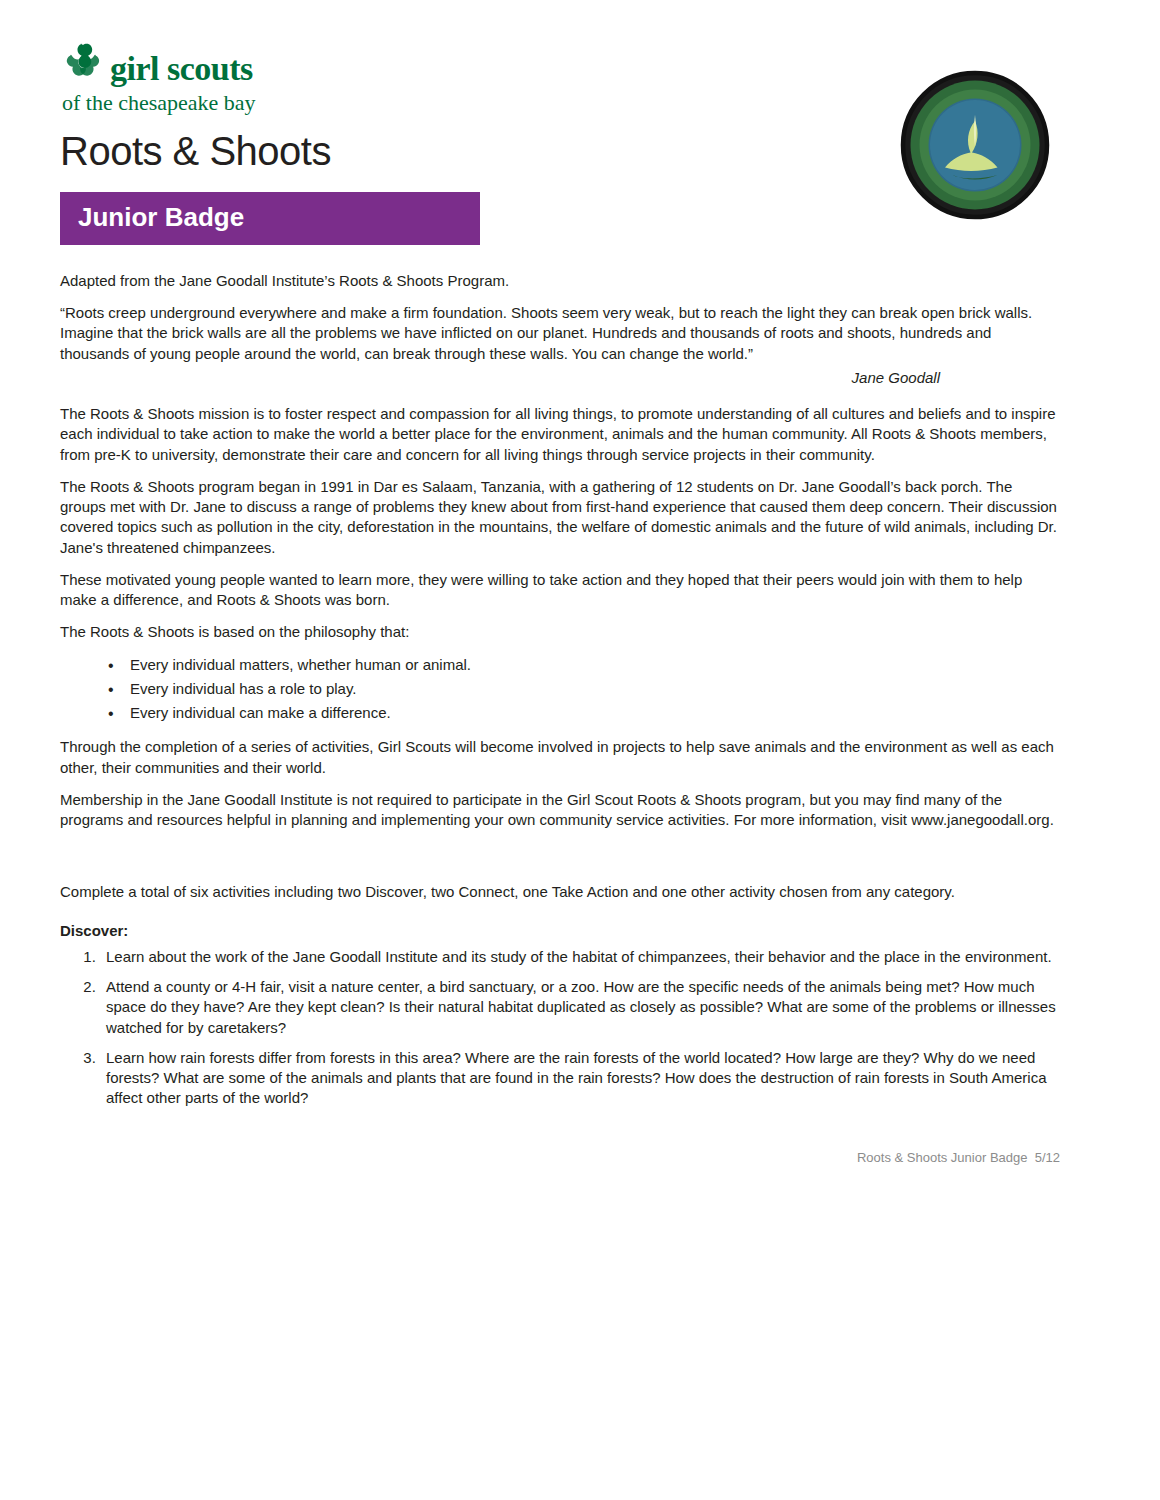girl scouts
of the chesapeake bay
Roots & Shoots
Junior Badge
Adapted from the Jane Goodall Institute’s Roots & Shoots Program.
“Roots creep underground everywhere and make a firm foundation. Shoots seem very weak, but to reach the light they can break open brick walls. Imagine that the brick walls are all the problems we have inflicted on our planet. Hundreds and thousands of roots and shoots, hundreds and thousands of young people around the world, can break through these walls. You can change the world.”
Jane Goodall
The Roots & Shoots mission is to foster respect and compassion for all living things, to promote understanding of all cultures and beliefs and to inspire each individual to take action to make the world a better place for the environment, animals and the human community. All Roots & Shoots members, from pre-K to university, demonstrate their care and concern for all living things through service projects in their community.
The Roots & Shoots program began in 1991 in Dar es Salaam, Tanzania, with a gathering of 12 students on Dr. Jane Goodall’s back porch. The groups met with Dr. Jane to discuss a range of problems they knew about from first-hand experience that caused them deep concern. Their discussion covered topics such as pollution in the city, deforestation in the mountains, the welfare of domestic animals and the future of wild animals, including Dr. Jane's threatened chimpanzees.
These motivated young people wanted to learn more, they were willing to take action and they hoped that their peers would join with them to help make a difference, and Roots & Shoots was born.
The Roots & Shoots is based on the philosophy that:
Every individual matters, whether human or animal.
Every individual has a role to play.
Every individual can make a difference.
Through the completion of a series of activities, Girl Scouts will become involved in projects to help save animals and the environment as well as each other, their communities and their world.
Membership in the Jane Goodall Institute is not required to participate in the Girl Scout Roots & Shoots program, but you may find many of the programs and resources helpful in planning and implementing your own community service activities. For more information, visit www.janegoodall.org.
Complete a total of six activities including two Discover, two Connect, one Take Action and one other activity chosen from any category.
Discover:
Learn about the work of the Jane Goodall Institute and its study of the habitat of chimpanzees, their behavior and the place in the environment.
Attend a county or 4-H fair, visit a nature center, a bird sanctuary, or a zoo. How are the specific needs of the animals being met? How much space do they have? Are they kept clean? Is their natural habitat duplicated as closely as possible? What are some of the problems or illnesses watched for by caretakers?
Learn how rain forests differ from forests in this area? Where are the rain forests of the world located? How large are they? Why do we need forests? What are some of the animals and plants that are found in the rain forests? How does the destruction of rain forests in South America affect other parts of the world?
Roots & Shoots Junior Badge 5/12